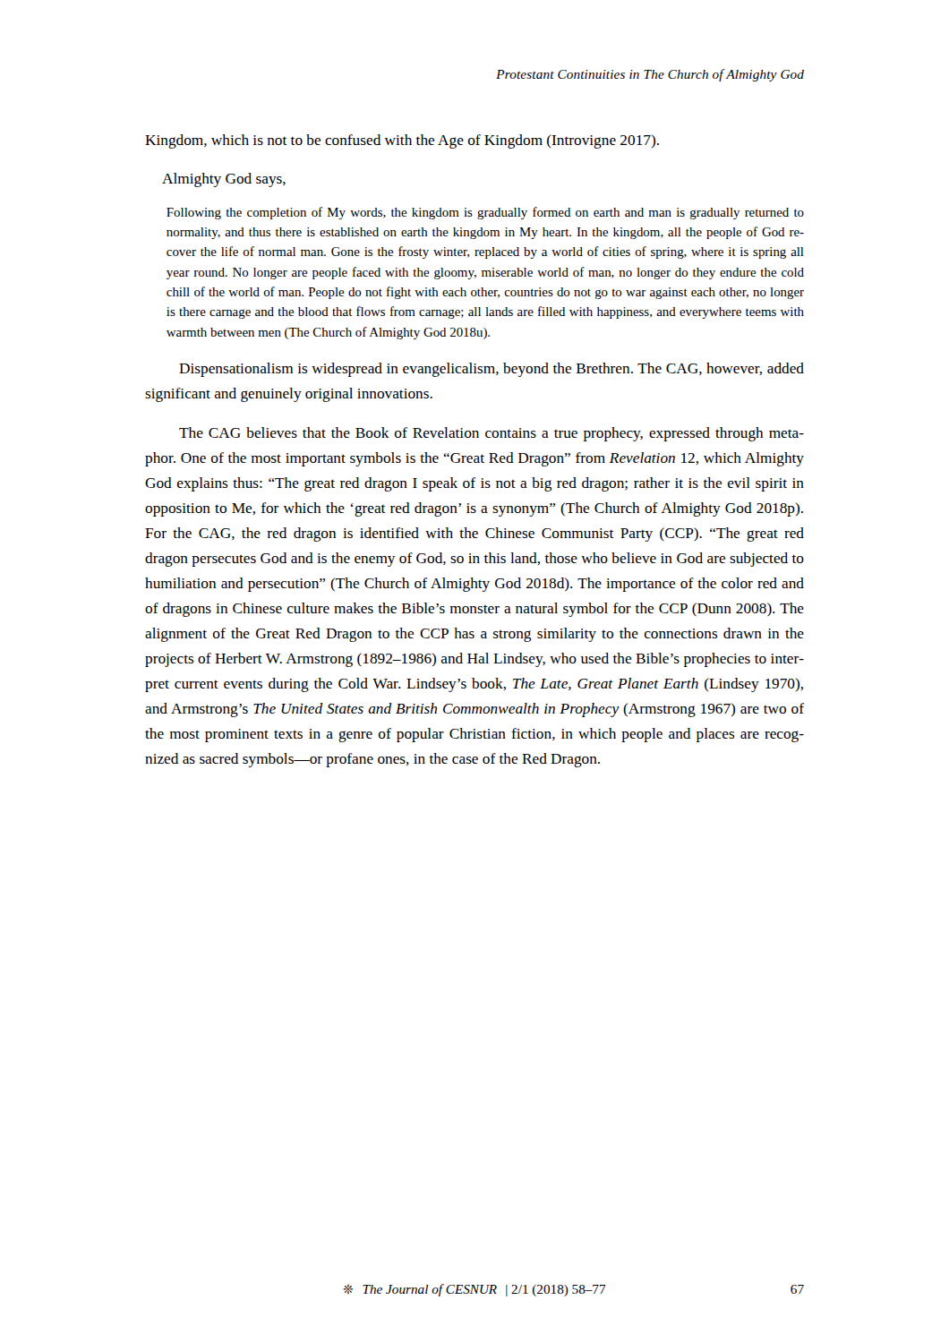Protestant Continuities in The Church of Almighty God
Kingdom, which is not to be confused with the Age of Kingdom (Introvigne 2017).
Almighty God says,
Following the completion of My words, the kingdom is gradually formed on earth and man is gradually returned to normality, and thus there is established on earth the kingdom in My heart. In the kingdom, all the people of God recover the life of normal man. Gone is the frosty winter, replaced by a world of cities of spring, where it is spring all year round. No longer are people faced with the gloomy, miserable world of man, no longer do they endure the cold chill of the world of man. People do not fight with each other, countries do not go to war against each other, no longer is there carnage and the blood that flows from carnage; all lands are filled with happiness, and everywhere teems with warmth between men (The Church of Almighty God 2018u).
Dispensationalism is widespread in evangelicalism, beyond the Brethren. The CAG, however, added significant and genuinely original innovations.
The CAG believes that the Book of Revelation contains a true prophecy, expressed through metaphor. One of the most important symbols is the “Great Red Dragon” from Revelation 12, which Almighty God explains thus: “The great red dragon I speak of is not a big red dragon; rather it is the evil spirit in opposition to Me, for which the ‘great red dragon’ is a synonym” (The Church of Almighty God 2018p). For the CAG, the red dragon is identified with the Chinese Communist Party (CCP). “The great red dragon persecutes God and is the enemy of God, so in this land, those who believe in God are subjected to humiliation and persecution” (The Church of Almighty God 2018d). The importance of the color red and of dragons in Chinese culture makes the Bible’s monster a natural symbol for the CCP (Dunn 2008). The alignment of the Great Red Dragon to the CCP has a strong similarity to the connections drawn in the projects of Herbert W. Armstrong (1892–1986) and Hal Lindsey, who used the Bible’s prophecies to interpret current events during the Cold War. Lindsey’s book, The Late, Great Planet Earth (Lindsey 1970), and Armstrong’s The United States and British Commonwealth in Prophecy (Armstrong 1967) are two of the most prominent texts in a genre of popular Christian fiction, in which people and places are recognized as sacred symbols—or profane ones, in the case of the Red Dragon.
❊ The Journal of CESNUR | 2/1 (2018) 58–77 67